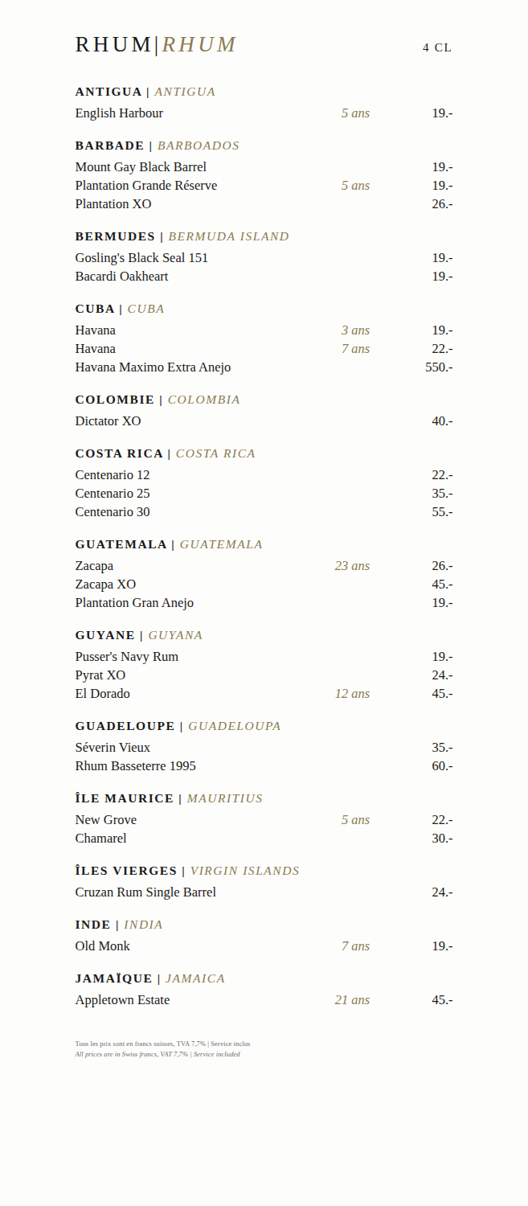RHUM|RHUM
4 CL
ANTIGUA | ANTIGUA
| English Harbour | 5 ans | 19.- |
BARBADE | BARBOADOS
| Mount Gay Black Barrel | | 19.- |
| Plantation Grande Réserve | 5 ans | 19.- |
| Plantation XO | | 26.- |
BERMUDES | BERMUDA ISLAND
| Gosling's Black Seal 151 | | 19.- |
| Bacardi Oakheart | | 19.- |
CUBA | CUBA
| Havana | 3 ans | 19.- |
| Havana | 7 ans | 22.- |
| Havana Maximo Extra Anejo | | 550.- |
COLOMBIE | COLOMBIA
| Dictator XO | | 40.- |
COSTA RICA | COSTA RICA
| Centenario 12 | | 22.- |
| Centenario 25 | | 35.- |
| Centenario 30 | | 55.- |
GUATEMALA | GUATEMALA
| Zacapa | 23 ans | 26.- |
| Zacapa XO | | 45.- |
| Plantation Gran Anejo | | 19.- |
GUYANE | GUYANA
| Pusser's Navy Rum | | 19.- |
| Pyrat XO | | 24.- |
| El Dorado | 12 ans | 45.- |
GUADELOUPE | GUADELOUPA
| Séverin Vieux | | 35.- |
| Rhum Basseterre 1995 | | 60.- |
ÎLE MAURICE | MAURITIUS
| New Grove | 5 ans | 22.- |
| Chamarel | | 30.- |
ÎLES VIERGES | VIRGIN ISLANDS
| Cruzan Rum Single Barrel | | 24.- |
INDE | INDIA
| Old Monk | 7 ans | 19.- |
JAMAÏQUE | JAMAICA
| Appletown Estate | 21 ans | 45.- |
Tous les prix sont en francs suisses, TVA 7,7% | Service inclus
All prices are in Swiss francs, VAT 7,7% | Service included